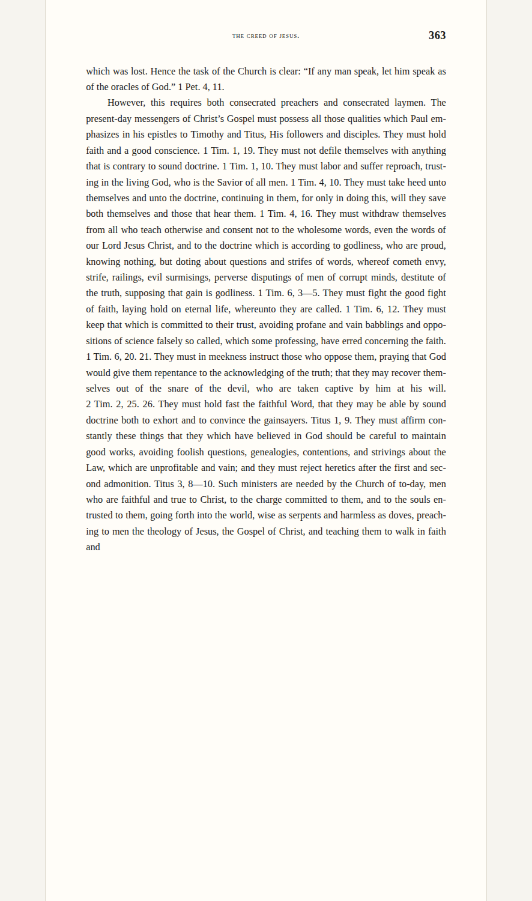The Creed of Jesus. 363
which was lost. Hence the task of the Church is clear: “If any man speak, let him speak as of the oracles of God.” 1 Pet. 4, 11.
However, this requires both consecrated preachers and consecrated laymen. The present-day messengers of Christ’s Gospel must possess all those qualities which Paul emphasizes in his epistles to Timothy and Titus, His followers and disciples. They must hold faith and a good conscience. 1 Tim. 1, 19. They must not defile themselves with anything that is contrary to sound doctrine. 1 Tim. 1, 10. They must labor and suffer reproach, trusting in the living God, who is the Savior of all men. 1 Tim. 4, 10. They must take heed unto themselves and unto the doctrine, continuing in them, for only in doing this, will they save both themselves and those that hear them. 1 Tim. 4, 16. They must withdraw themselves from all who teach otherwise and consent not to the wholesome words, even the words of our Lord Jesus Christ, and to the doctrine which is according to godliness, who are proud, knowing nothing, but doting about questions and strifes of words, whereof cometh envy, strife, railings, evil surmisings, perverse disputings of men of corrupt minds, destitute of the truth, supposing that gain is godliness. 1 Tim. 6, 3—5. They must fight the good fight of faith, laying hold on eternal life, whereunto they are called. 1 Tim. 6, 12. They must keep that which is committed to their trust, avoiding profane and vain babblings and oppositions of science falsely so called, which some professing, have erred concerning the faith. 1 Tim. 6, 20. 21. They must in meekness instruct those who oppose them, praying that God would give them repentance to the acknowledging of the truth; that they may recover themselves out of the snare of the devil, who are taken captive by him at his will. 2 Tim. 2, 25. 26. They must hold fast the faithful Word, that they may be able by sound doctrine both to exhort and to convince the gainsayers. Titus 1, 9. They must affirm constantly these things that they which have believed in God should be careful to maintain good works, avoiding foolish questions, genealogies, contentions, and strivings about the Law, which are unprofitable and vain; and they must reject heretics after the first and second admonition. Titus 3, 8—10. Such ministers are needed by the Church of to-day, men who are faithful and true to Christ, to the charge committed to them, and to the souls entrusted to them, going forth into the world, wise as serpents and harmless as doves, preaching to men the theology of Jesus, the Gospel of Christ, and teaching them to walk in faith and